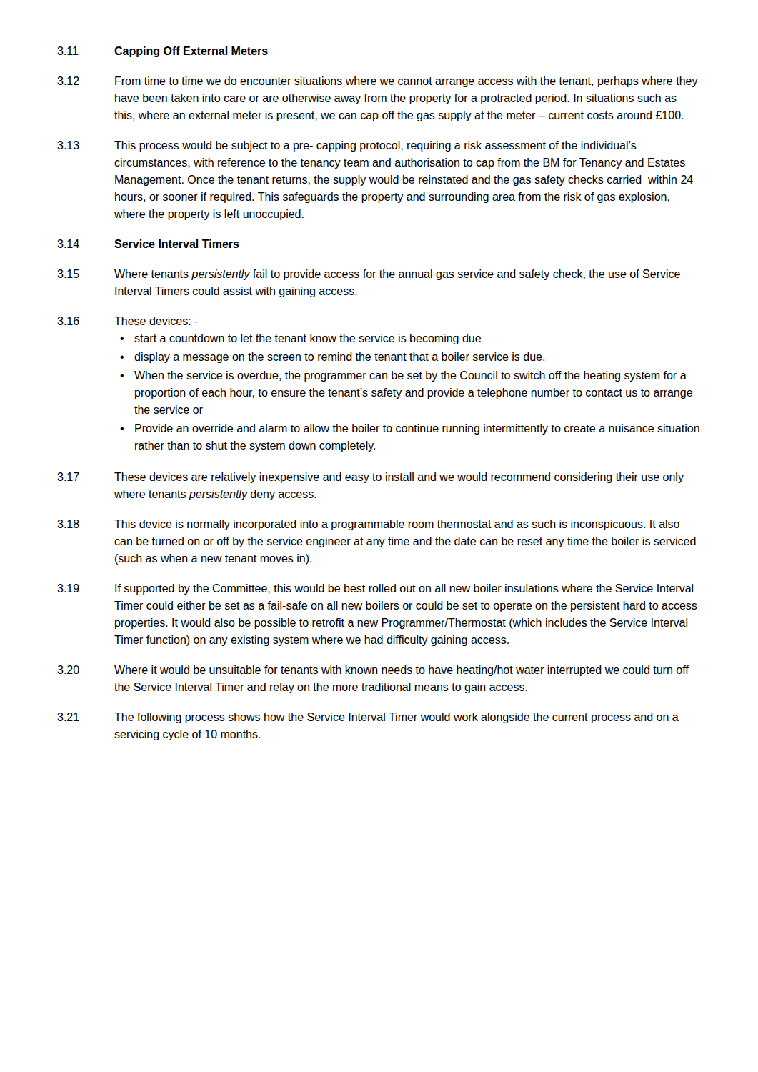3.11
Capping Off External Meters
3.12
From time to time we do encounter situations where we cannot arrange access with the tenant, perhaps where they have been taken into care or are otherwise away from the property for a protracted period. In situations such as this, where an external meter is present, we can cap off the gas supply at the meter – current costs around £100.
3.13
This process would be subject to a pre- capping protocol, requiring a risk assessment of the individual’s circumstances, with reference to the tenancy team and authorisation to cap from the BM for Tenancy and Estates Management. Once the tenant returns, the supply would be reinstated and the gas safety checks carried within 24 hours, or sooner if required. This safeguards the property and surrounding area from the risk of gas explosion, where the property is left unoccupied.
3.14
Service Interval Timers
3.15
Where tenants persistently fail to provide access for the annual gas service and safety check, the use of Service Interval Timers could assist with gaining access.
3.16
These devices: -
start a countdown to let the tenant know the service is becoming due
display a message on the screen to remind the tenant that a boiler service is due.
When the service is overdue, the programmer can be set by the Council to switch off the heating system for a proportion of each hour, to ensure the tenant’s safety and provide a telephone number to contact us to arrange the service or
Provide an override and alarm to allow the boiler to continue running intermittently to create a nuisance situation rather than to shut the system down completely.
3.17
These devices are relatively inexpensive and easy to install and we would recommend considering their use only where tenants persistently deny access.
3.18
This device is normally incorporated into a programmable room thermostat and as such is inconspicuous. It also can be turned on or off by the service engineer at any time and the date can be reset any time the boiler is serviced (such as when a new tenant moves in).
3.19
If supported by the Committee, this would be best rolled out on all new boiler insulations where the Service Interval Timer could either be set as a fail-safe on all new boilers or could be set to operate on the persistent hard to access properties. It would also be possible to retrofit a new Programmer/Thermostat (which includes the Service Interval Timer function) on any existing system where we had difficulty gaining access.
3.20
Where it would be unsuitable for tenants with known needs to have heating/hot water interrupted we could turn off the Service Interval Timer and relay on the more traditional means to gain access.
3.21
The following process shows how the Service Interval Timer would work alongside the current process and on a servicing cycle of 10 months.